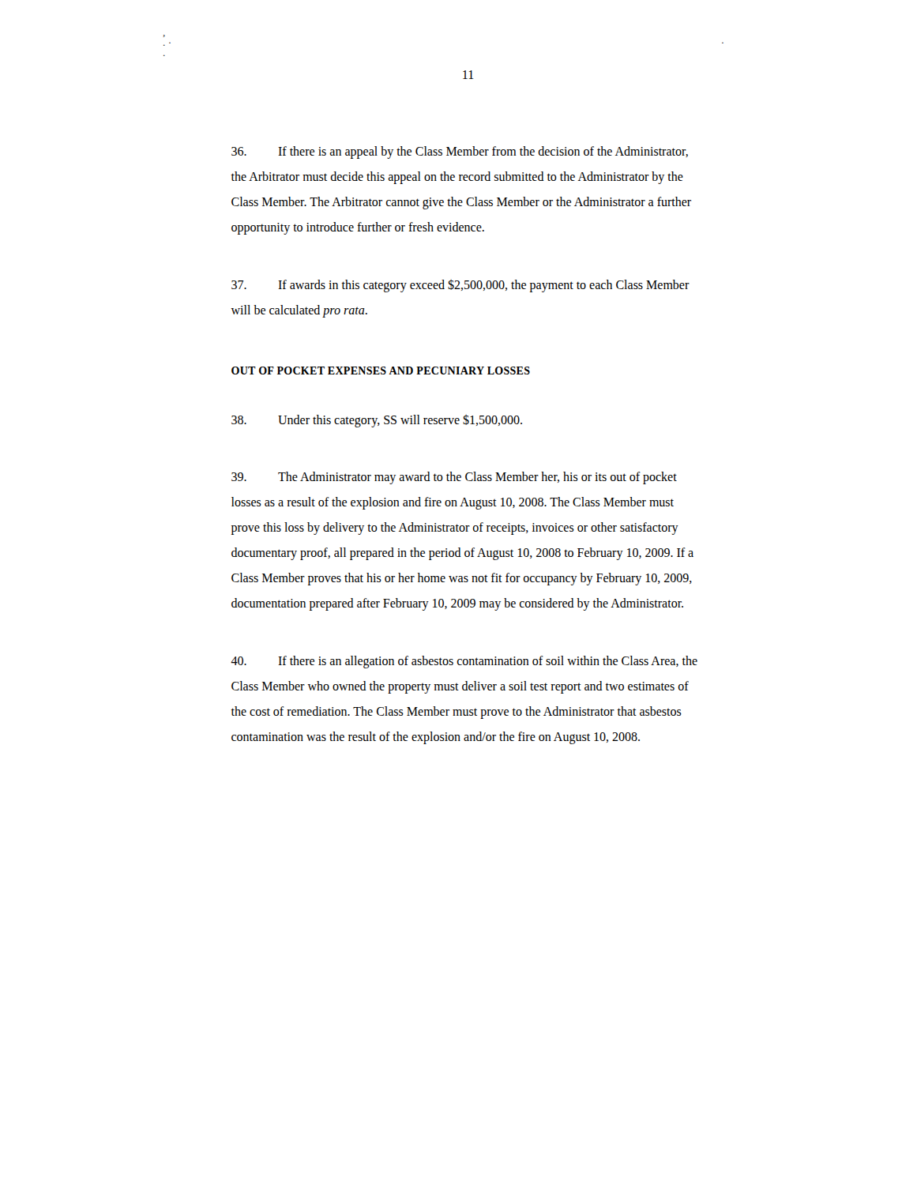, . · .
.
11
36. If there is an appeal by the Class Member from the decision of the Administrator, the Arbitrator must decide this appeal on the record submitted to the Administrator by the Class Member. The Arbitrator cannot give the Class Member or the Administrator a further opportunity to introduce further or fresh evidence.
37. If awards in this category exceed $2,500,000, the payment to each Class Member will be calculated pro rata.
Out of Pocket Expenses and Pecuniary Losses
38. Under this category, SS will reserve $1,500,000.
39. The Administrator may award to the Class Member her, his or its out of pocket losses as a result of the explosion and fire on August 10, 2008. The Class Member must prove this loss by delivery to the Administrator of receipts, invoices or other satisfactory documentary proof, all prepared in the period of August 10, 2008 to February 10, 2009. If a Class Member proves that his or her home was not fit for occupancy by February 10, 2009, documentation prepared after February 10, 2009 may be considered by the Administrator.
40. If there is an allegation of asbestos contamination of soil within the Class Area, the Class Member who owned the property must deliver a soil test report and two estimates of the cost of remediation. The Class Member must prove to the Administrator that asbestos contamination was the result of the explosion and/or the fire on August 10, 2008.